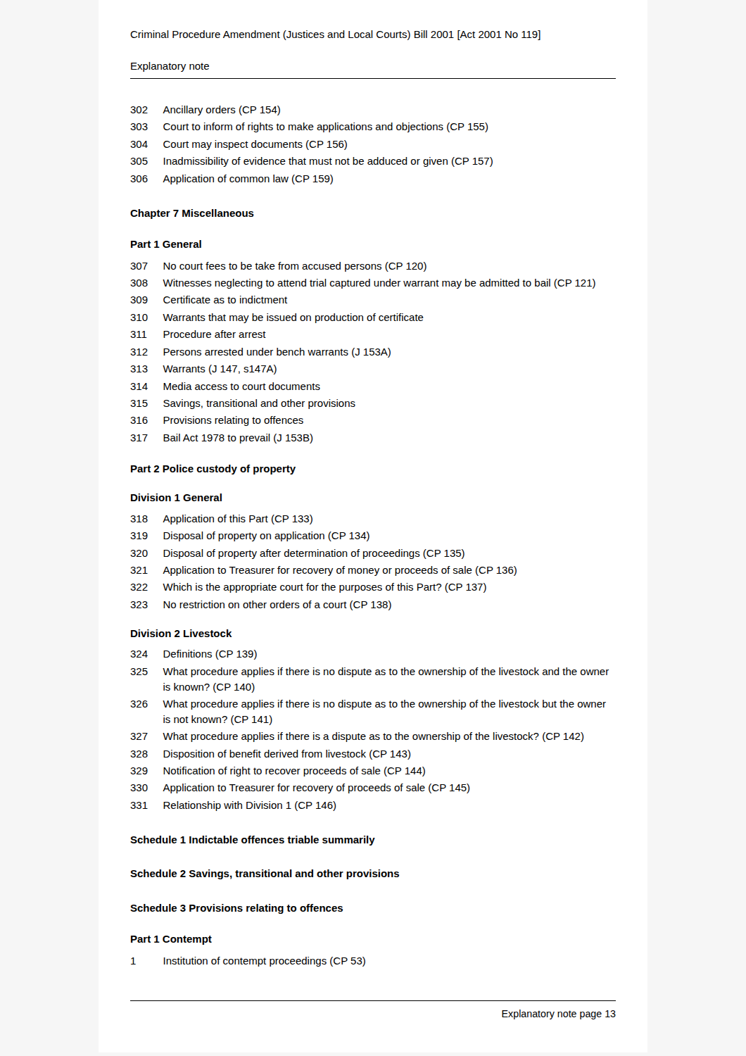Criminal Procedure Amendment (Justices and Local Courts) Bill 2001 [Act 2001 No 119]
Explanatory note
302 Ancillary orders (CP 154)
303 Court to inform of rights to make applications and objections (CP 155)
304 Court may inspect documents (CP 156)
305 Inadmissibility of evidence that must not be adduced or given (CP 157)
306 Application of common law (CP 159)
Chapter 7 Miscellaneous
Part 1 General
307 No court fees to be take from accused persons (CP 120)
308 Witnesses neglecting to attend trial captured under warrant may be admitted to bail (CP 121)
309 Certificate as to indictment
310 Warrants that may be issued on production of certificate
311 Procedure after arrest
312 Persons arrested under bench warrants (J 153A)
313 Warrants (J 147, s147A)
314 Media access to court documents
315 Savings, transitional and other provisions
316 Provisions relating to offences
317 Bail Act 1978 to prevail (J 153B)
Part 2 Police custody of property
Division 1 General
318 Application of this Part (CP 133)
319 Disposal of property on application (CP 134)
320 Disposal of property after determination of proceedings (CP 135)
321 Application to Treasurer for recovery of money or proceeds of sale (CP 136)
322 Which is the appropriate court for the purposes of this Part? (CP 137)
323 No restriction on other orders of a court (CP 138)
Division 2 Livestock
324 Definitions (CP 139)
325 What procedure applies if there is no dispute as to the ownership of the livestock and the owner is known? (CP 140)
326 What procedure applies if there is no dispute as to the ownership of the livestock but the owner is not known? (CP 141)
327 What procedure applies if there is a dispute as to the ownership of the livestock? (CP 142)
328 Disposition of benefit derived from livestock (CP 143)
329 Notification of right to recover proceeds of sale (CP 144)
330 Application to Treasurer for recovery of proceeds of sale (CP 145)
331 Relationship with Division 1 (CP 146)
Schedule 1 Indictable offences triable summarily
Schedule 2 Savings, transitional and other provisions
Schedule 3 Provisions relating to offences
Part 1 Contempt
1 Institution of contempt proceedings (CP 53)
Explanatory note page 13